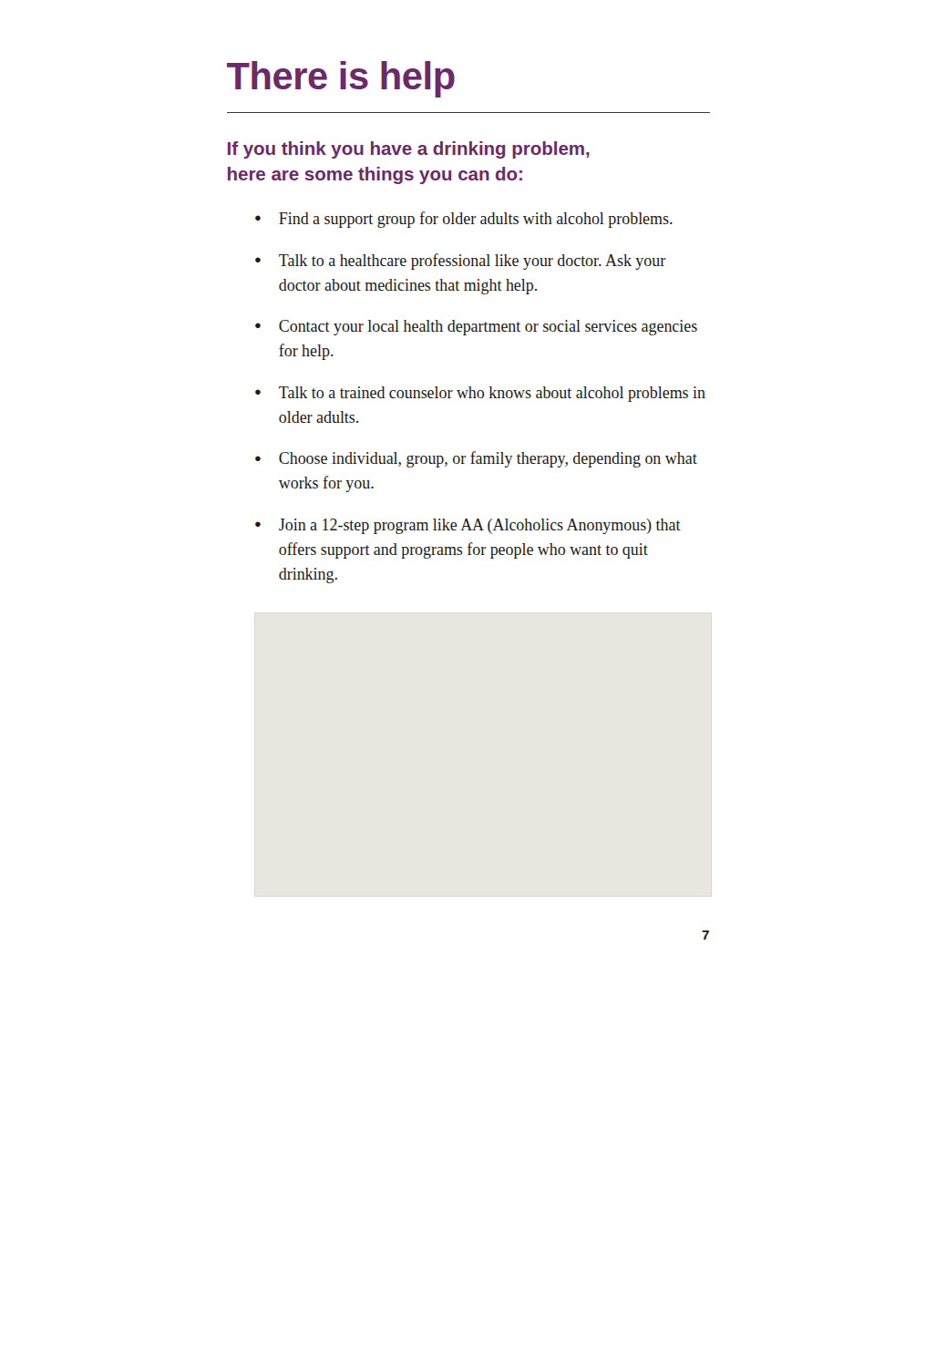There is help
If you think you have a drinking problem,
here are some things you can do:
Find a support group for older adults with alcohol problems.
Talk to a healthcare professional like your doctor. Ask your doctor about medicines that might help.
Contact your local health department or social services agencies for help.
Talk to a trained counselor who knows about alcohol problems in older adults.
Choose individual, group, or family therapy, depending on what works for you.
Join a 12-step program like AA (Alcoholics Anonymous) that offers support and programs for people who want to quit drinking.
7